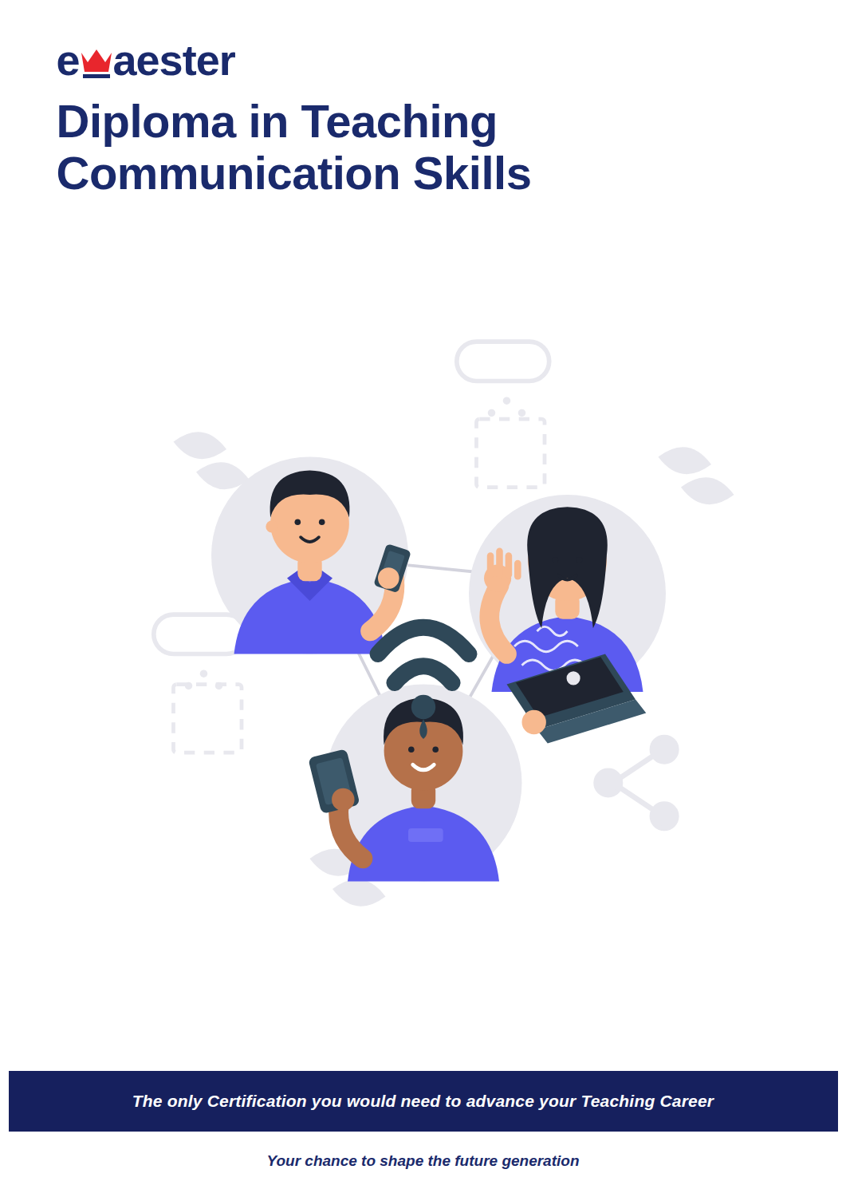e aester
Diploma in Teaching Communication Skills
The only Certification you would need to advance your Teaching Career
Your chance to shape the future generation